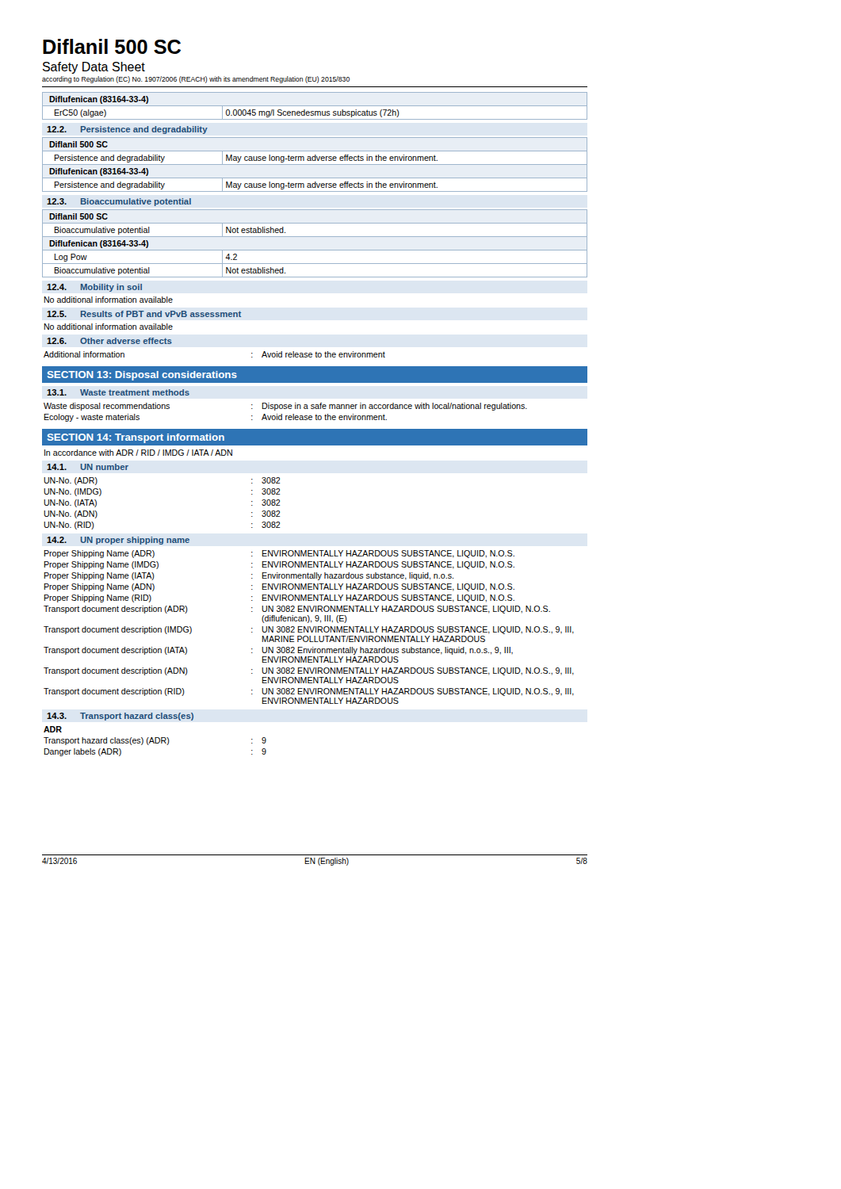Diflanil 500 SC
Safety Data Sheet
according to Regulation (EC) No. 1907/2006 (REACH) with its amendment Regulation (EU) 2015/830
| Diflufenican (83164-33-4) |
| ErC50 (algae) | 0.00045 mg/l Scenedesmus subspicatus (72h) |
12.2. Persistence and degradability
| Diflanil 500 SC |
| Persistence and degradability | May cause long-term adverse effects in the environment. |
| Diflufenican (83164-33-4) |
| Persistence and degradability | May cause long-term adverse effects in the environment. |
12.3. Bioaccumulative potential
| Diflanil 500 SC |
| Bioaccumulative potential | Not established. |
| Diflufenican (83164-33-4) |
| Log Pow | 4.2 |
| Bioaccumulative potential | Not established. |
12.4. Mobility in soil
No additional information available
12.5. Results of PBT and vPvB assessment
No additional information available
12.6. Other adverse effects
| Additional information | : | Avoid release to the environment |
SECTION 13: Disposal considerations
13.1. Waste treatment methods
| Waste disposal recommendations | : | Dispose in a safe manner in accordance with local/national regulations. |
| Ecology - waste materials | : | Avoid release to the environment. |
SECTION 14: Transport information
In accordance with ADR / RID / IMDG / IATA / ADN
14.1. UN number
| UN-No. (ADR) | : | 3082 |
| UN-No. (IMDG) | : | 3082 |
| UN-No. (IATA) | : | 3082 |
| UN-No. (ADN) | : | 3082 |
| UN-No. (RID) | : | 3082 |
14.2. UN proper shipping name
| Proper Shipping Name (ADR) | : | ENVIRONMENTALLY HAZARDOUS SUBSTANCE, LIQUID, N.O.S. |
| Proper Shipping Name (IMDG) | : | ENVIRONMENTALLY HAZARDOUS SUBSTANCE, LIQUID, N.O.S. |
| Proper Shipping Name (IATA) | : | Environmentally hazardous substance, liquid, n.o.s. |
| Proper Shipping Name (ADN) | : | ENVIRONMENTALLY HAZARDOUS SUBSTANCE, LIQUID, N.O.S. |
| Proper Shipping Name (RID) | : | ENVIRONMENTALLY HAZARDOUS SUBSTANCE, LIQUID, N.O.S. |
| Transport document description (ADR) | : | UN 3082 ENVIRONMENTALLY HAZARDOUS SUBSTANCE, LIQUID, N.O.S. (diflufenican), 9, III, (E) |
| Transport document description (IMDG) | : | UN 3082 ENVIRONMENTALLY HAZARDOUS SUBSTANCE, LIQUID, N.O.S., 9, III, MARINE POLLUTANT/ENVIRONMENTALLY HAZARDOUS |
| Transport document description (IATA) | : | UN 3082 Environmentally hazardous substance, liquid, n.o.s., 9, III, ENVIRONMENTALLY HAZARDOUS |
| Transport document description (ADN) | : | UN 3082 ENVIRONMENTALLY HAZARDOUS SUBSTANCE, LIQUID, N.O.S., 9, III, ENVIRONMENTALLY HAZARDOUS |
| Transport document description (RID) | : | UN 3082 ENVIRONMENTALLY HAZARDOUS SUBSTANCE, LIQUID, N.O.S., 9, III, ENVIRONMENTALLY HAZARDOUS |
14.3. Transport hazard class(es)
ADR
| Transport hazard class(es) (ADR) | : | 9 |
| Danger labels (ADR) | : | 9 |
4/13/2016 EN (English) 5/8